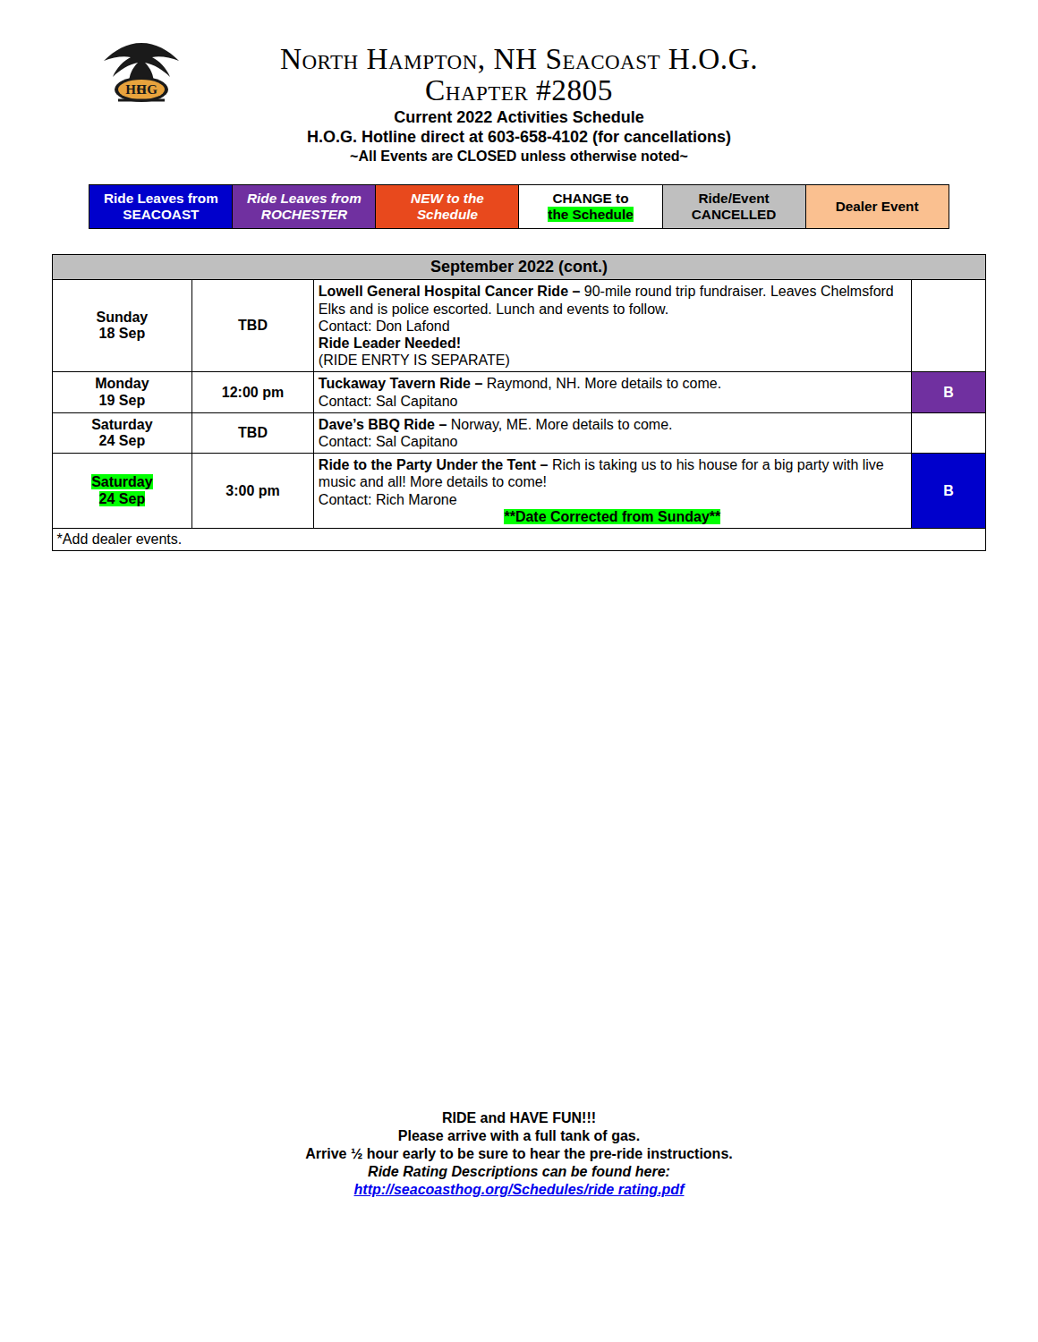H H G G
North Hampton, NH Seacoast H.O.G.
Chapter #2805
Current 2022 Activities Schedule
H.O.G. Hotline direct at 603-658-4102 (for cancellations)
~All Events are CLOSED unless otherwise noted~
| Ride Leaves from SEACOAST | Ride Leaves from ROCHESTER | NEW to the Schedule | CHANGE to the Schedule | Ride/Event CANCELLED | Dealer Event |
| September 2022 (cont.) |
| --- |
| Sunday 18 Sep | TBD | Lowell General Hospital Cancer Ride – 90-mile round trip fundraiser. Leaves Chelmsford Elks and is police escorted. Lunch and events to follow. Contact: Don Lafond Ride Leader Needed! (RIDE ENRTY IS SEPARATE) | |
| Monday 19 Sep | 12:00 pm | Tuckaway Tavern Ride – Raymond, NH. More details to come. Contact: Sal Capitano | B |
| Saturday 24 Sep | TBD | Dave’s BBQ Ride – Norway, ME. More details to come. Contact: Sal Capitano | |
| Saturday 24 Sep | 3:00 pm | Ride to the Party Under the Tent – Rich is taking us to his house for a big party with live music and all! More details to come! Contact: Rich Marone **Date Corrected from Sunday** | B |
| *Add dealer events. |
RIDE and HAVE FUN!!!
Please arrive with a full tank of gas.
Arrive ½ hour early to be sure to hear the pre-ride instructions.
Ride Rating Descriptions can be found here:
http://seacoasthog.org/Schedules/ride rating.pdf